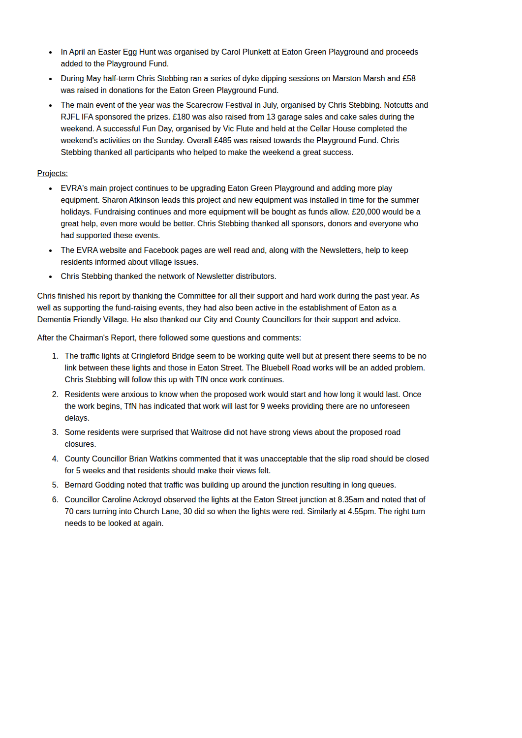In April an Easter Egg Hunt was organised by Carol Plunkett at Eaton Green Playground and proceeds added to the Playground Fund.
During May half-term Chris Stebbing ran a series of dyke dipping sessions on Marston Marsh and £58 was raised in donations for the Eaton Green Playground Fund.
The main event of the year was the Scarecrow Festival in July, organised by Chris Stebbing. Notcutts and RJFL IFA sponsored the prizes. £180 was also raised from 13 garage sales and cake sales during the weekend. A successful Fun Day, organised by Vic Flute and held at the Cellar House completed the weekend's activities on the Sunday. Overall £485 was raised towards the Playground Fund. Chris Stebbing thanked all participants who helped to make the weekend a great success.
Projects:
EVRA's main project continues to be upgrading Eaton Green Playground and adding more play equipment. Sharon Atkinson leads this project and new equipment was installed in time for the summer holidays. Fundraising continues and more equipment will be bought as funds allow. £20,000 would be a great help, even more would be better. Chris Stebbing thanked all sponsors, donors and everyone who had supported these events.
The EVRA website and Facebook pages are well read and, along with the Newsletters, help to keep residents informed about village issues.
Chris Stebbing thanked the network of Newsletter distributors.
Chris finished his report by thanking the Committee for all their support and hard work during the past year. As well as supporting the fund-raising events, they had also been active in the establishment of Eaton as a Dementia Friendly Village. He also thanked our City and County Councillors for their support and advice.
After the Chairman's Report, there followed some questions and comments:
The traffic lights at Cringleford Bridge seem to be working quite well but at present there seems to be no link between these lights and those in Eaton Street. The Bluebell Road works will be an added problem. Chris Stebbing will follow this up with TfN once work continues.
Residents were anxious to know when the proposed work would start and how long it would last. Once the work begins, TfN has indicated that work will last for 9 weeks providing there are no unforeseen delays.
Some residents were surprised that Waitrose did not have strong views about the proposed road closures.
County Councillor Brian Watkins commented that it was unacceptable that the slip road should be closed for 5 weeks and that residents should make their views felt.
Bernard Godding noted that traffic was building up around the junction resulting in long queues.
Councillor Caroline Ackroyd observed the lights at the Eaton Street junction at 8.35am and noted that of 70 cars turning into Church Lane, 30 did so when the lights were red. Similarly at 4.55pm. The right turn needs to be looked at again.